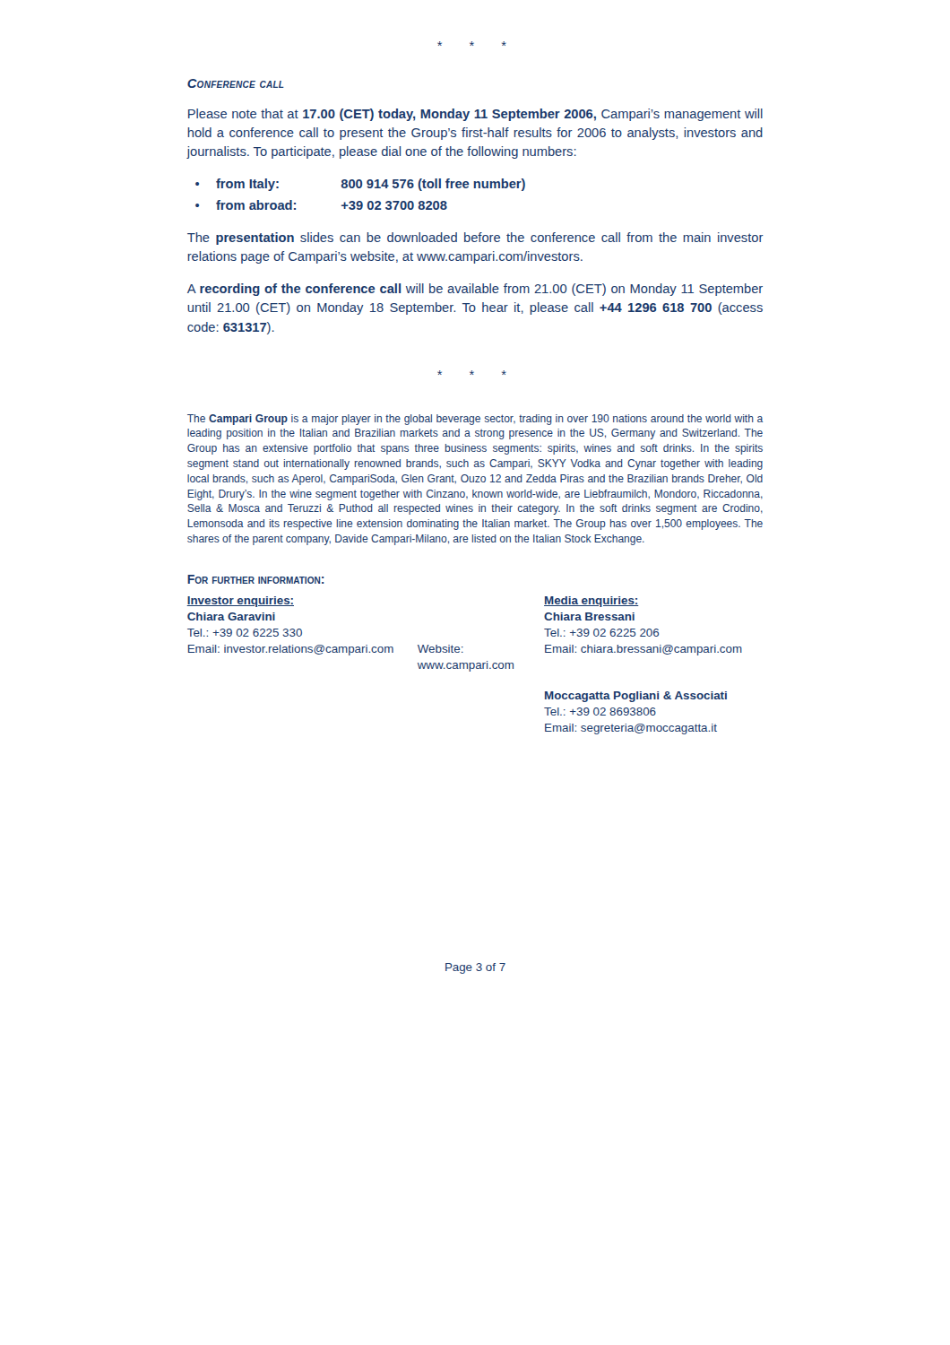* * *
Conference call
Please note that at 17.00 (CET) today, Monday 11 September 2006, Campari’s management will hold a conference call to present the Group’s first-half results for 2006 to analysts, investors and journalists. To participate, please dial one of the following numbers:
from Italy: 800 914 576 (toll free number)
from abroad:+39 02 3700 8208
The presentation slides can be downloaded before the conference call from the main investor relations page of Campari’s website, at www.campari.com/investors.
A recording of the conference call will be available from 21.00 (CET) on Monday 11 September until 21.00 (CET) on Monday 18 September. To hear it, please call +44 1296 618 700 (access code: 631317).
* * *
The Campari Group is a major player in the global beverage sector, trading in over 190 nations around the world with a leading position in the Italian and Brazilian markets and a strong presence in the US, Germany and Switzerland. The Group has an extensive portfolio that spans three business segments: spirits, wines and soft drinks. In the spirits segment stand out internationally renowned brands, such as Campari, SKYY Vodka and Cynar together with leading local brands, such as Aperol, CampariSoda, Glen Grant, Ouzo 12 and Zedda Piras and the Brazilian brands Dreher, Old Eight, Drury’s. In the wine segment together with Cinzano, known world-wide, are Liebfraumilch, Mondoro, Riccadonna, Sella & Mosca and Teruzzi & Puthod all respected wines in their category. In the soft drinks segment are Crodino, Lemonsoda and its respective line extension dominating the Italian market. The Group has over 1,500 employees. The shares of the parent company, Davide Campari-Milano, are listed on the Italian Stock Exchange.
For further information:
| Investor enquiries: | | Media enquiries: |
| Chiara Garavini | | Chiara Bressani |
| Tel.: +39 02 6225 330 | | Tel.: +39 02 6225 206 |
| Email: investor.relations@campari.com | Website: www.campari.com | Email: chiara.bressani@campari.com |
| | | Moccagatta Pogliani & Associati |
| | | Tel.: +39 02 8693806 |
| | | Email: segreteria@moccagatta.it |
Page 3 of 7